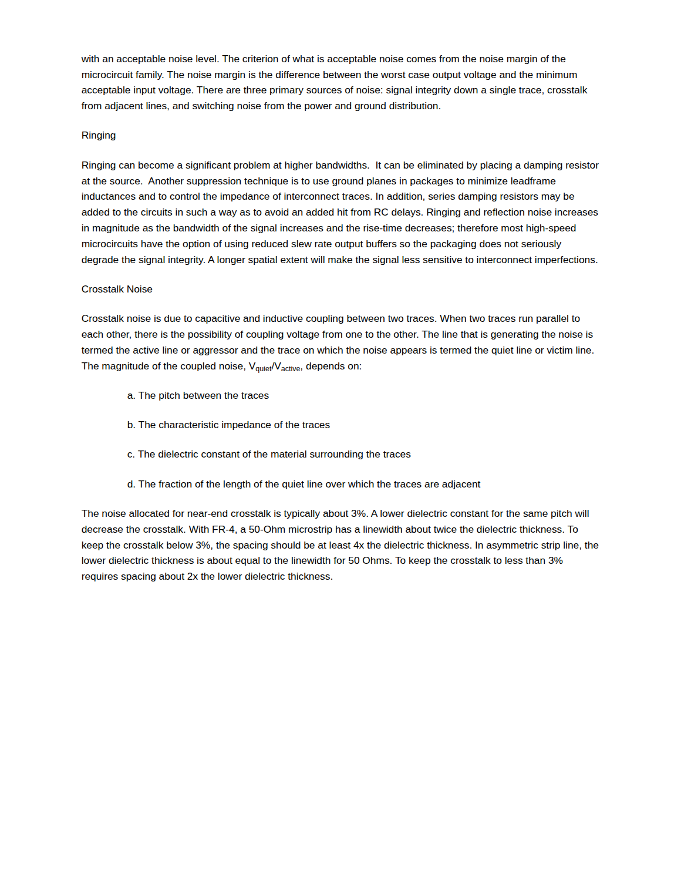with an acceptable noise level. The criterion of what is acceptable noise comes from the noise margin of the microcircuit family. The noise margin is the difference between the worst case output voltage and the minimum acceptable input voltage. There are three primary sources of noise: signal integrity down a single trace, crosstalk from adjacent lines, and switching noise from the power and ground distribution.
Ringing
Ringing can become a significant problem at higher bandwidths. It can be eliminated by placing a damping resistor at the source. Another suppression technique is to use ground planes in packages to minimize leadframe inductances and to control the impedance of interconnect traces. In addition, series damping resistors may be added to the circuits in such a way as to avoid an added hit from RC delays. Ringing and reflection noise increases in magnitude as the bandwidth of the signal increases and the rise-time decreases; therefore most high-speed microcircuits have the option of using reduced slew rate output buffers so the packaging does not seriously degrade the signal integrity. A longer spatial extent will make the signal less sensitive to interconnect imperfections.
Crosstalk Noise
Crosstalk noise is due to capacitive and inductive coupling between two traces. When two traces run parallel to each other, there is the possibility of coupling voltage from one to the other. The line that is generating the noise is termed the active line or aggressor and the trace on which the noise appears is termed the quiet line or victim line. The magnitude of the coupled noise, Vquiet/Vactive, depends on:
a. The pitch between the traces
b. The characteristic impedance of the traces
c. The dielectric constant of the material surrounding the traces
d. The fraction of the length of the quiet line over which the traces are adjacent
The noise allocated for near-end crosstalk is typically about 3%. A lower dielectric constant for the same pitch will decrease the crosstalk. With FR-4, a 50-Ohm microstrip has a linewidth about twice the dielectric thickness. To keep the crosstalk below 3%, the spacing should be at least 4x the dielectric thickness. In asymmetric strip line, the lower dielectric thickness is about equal to the linewidth for 50 Ohms. To keep the crosstalk to less than 3% requires spacing about 2x the lower dielectric thickness.